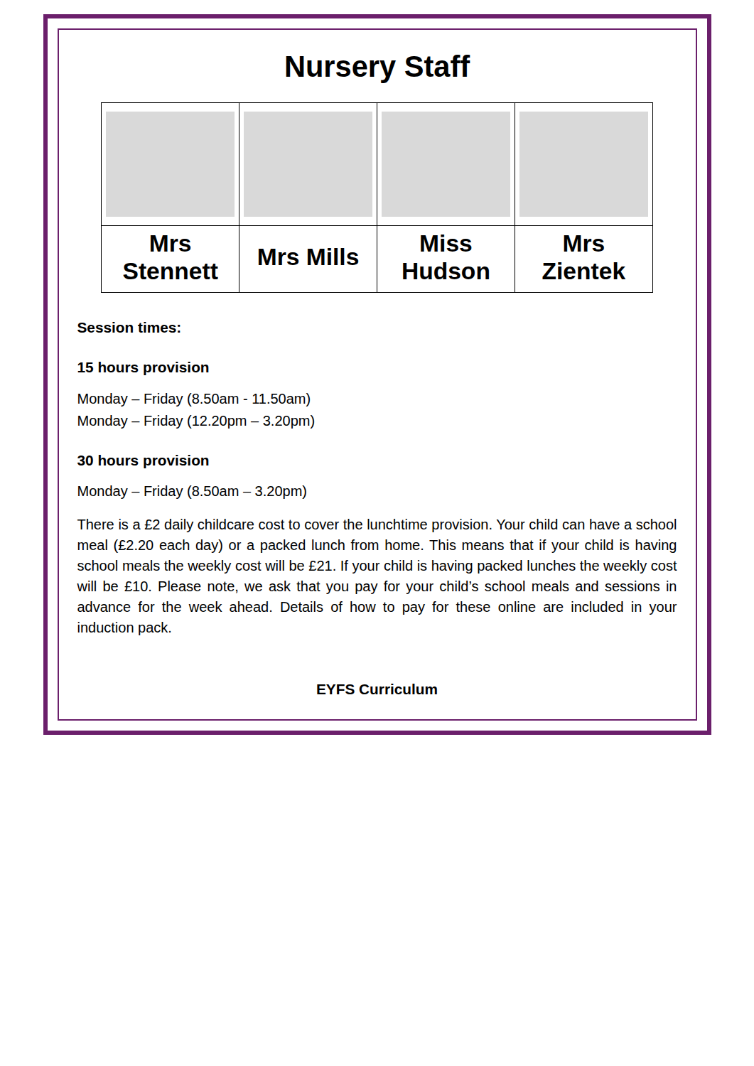Nursery Staff
| Mrs Stennett | Mrs Mills | Miss Hudson | Mrs Zientek |
Session times:
15 hours provision
Monday – Friday (8.50am - 11.50am)
Monday – Friday (12.20pm – 3.20pm)
30 hours provision
Monday – Friday (8.50am – 3.20pm)
There is a £2 daily childcare cost to cover the lunchtime provision. Your child can have a school meal (£2.20 each day) or a packed lunch from home. This means that if your child is having school meals the weekly cost will be £21. If your child is having packed lunches the weekly cost will be £10. Please note, we ask that you pay for your child’s school meals and sessions in advance for the week ahead. Details of how to pay for these online are included in your induction pack.
EYFS Curriculum